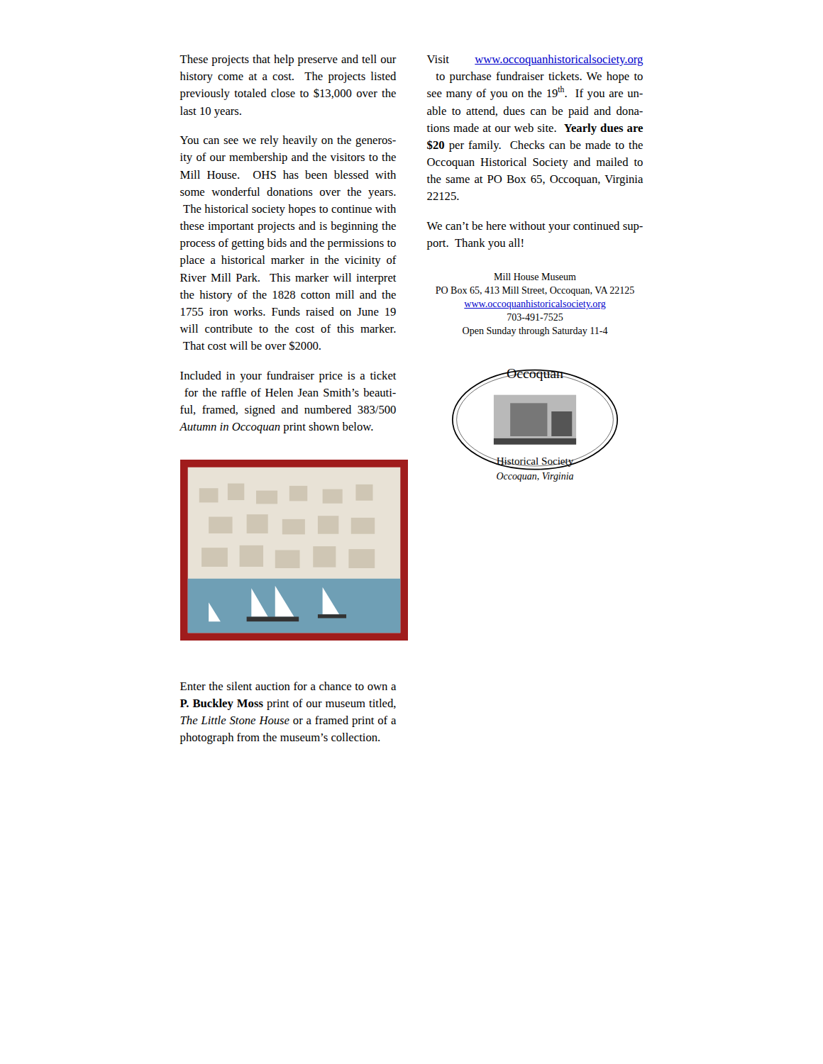These projects that help preserve and tell our history come at a cost. The projects listed previously totaled close to $13,000 over the last 10 years.
You can see we rely heavily on the generosity of our membership and the visitors to the Mill House. OHS has been blessed with some wonderful donations over the years. The historical society hopes to continue with these important projects and is beginning the process of getting bids and the permissions to place a historical marker in the vicinity of River Mill Park. This marker will interpret the history of the 1828 cotton mill and the 1755 iron works. Funds raised on June 19 will contribute to the cost of this marker. That cost will be over $2000.
Included in your fundraiser price is a ticket for the raffle of Helen Jean Smith’s beautiful, framed, signed and numbered 383/500 Autumn in Occoquan print shown below.
Enter the silent auction for a chance to own a P. Buckley Moss print of our museum titled, The Little Stone House or a framed print of a photograph from the museum’s collection.
Visit www.occoquanhistoricalsociety.org to purchase fundraiser tickets. We hope to see many of you on the 19th. If you are unable to attend, dues can be paid and donations made at our web site. Yearly dues are $20 per family. Checks can be made to the Occoquan Historical Society and mailed to the same at PO Box 65, Occoquan, Virginia 22125.
We can’t be here without your continued support. Thank you all!
Mill House Museum
PO Box 65, 413 Mill Street, Occoquan, VA 22125
www.occoquanhistoricalsociety.org
703-491-7525
Open Sunday through Saturday 11-4